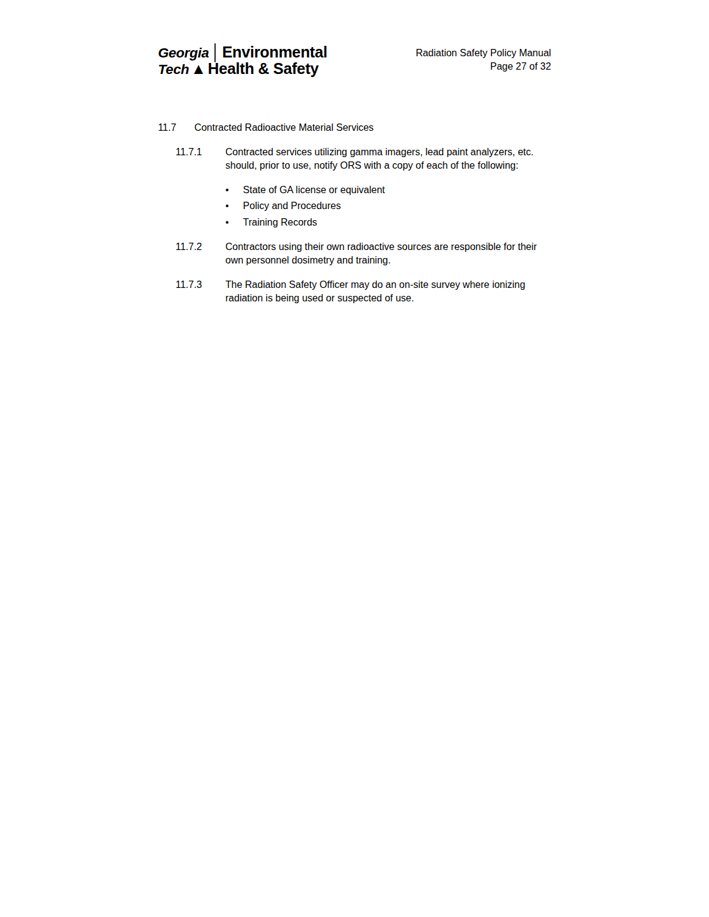Georgia│Environmental Tech▲Health & Safety
Radiation Safety Policy Manual
Page 27 of 32
11.7 Contracted Radioactive Material Services
11.7.1 Contracted services utilizing gamma imagers, lead paint analyzers, etc. should, prior to use, notify ORS with a copy of each of the following:
State of GA license or equivalent
Policy and Procedures
Training Records
11.7.2 Contractors using their own radioactive sources are responsible for their own personnel dosimetry and training.
11.7.3 The Radiation Safety Officer may do an on-site survey where ionizing radiation is being used or suspected of use.